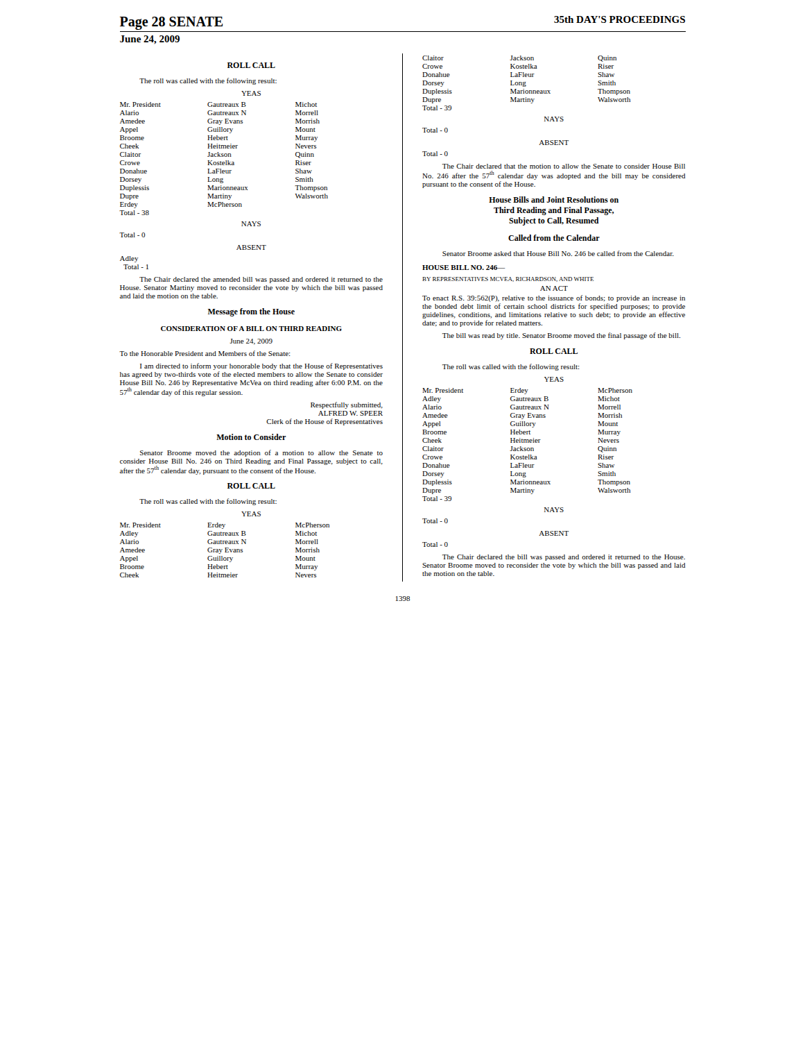Page 28 SENATE
35th DAY'S PROCEEDINGS
June 24, 2009
ROLL CALL
The roll was called with the following result:
YEAS
| Mr. President | Gautreaux B | Michot |
| Alario | Gautreaux N | Morrell |
| Amedee | Gray Evans | Morrish |
| Appel | Guillory | Mount |
| Broome | Hebert | Murray |
| Cheek | Heitmeier | Nevers |
| Claitor | Jackson | Quinn |
| Crowe | Kostelka | Riser |
| Donahue | LaFleur | Shaw |
| Dorsey | Long | Smith |
| Duplessis | Marionneaux | Thompson |
| Dupre | Martiny | Walsworth |
| Erdey | McPherson | |
| Total - 38 | | |
NAYS
Total - 0
ABSENT
Adley
Total - 1
The Chair declared the amended bill was passed and ordered it returned to the House. Senator Martiny moved to reconsider the vote by which the bill was passed and laid the motion on the table.
Message from the House
CONSIDERATION OF A BILL ON THIRD READING
June 24, 2009
To the Honorable President and Members of the Senate:
I am directed to inform your honorable body that the House of Representatives has agreed by two-thirds vote of the elected members to allow the Senate to consider House Bill No. 246 by Representative McVea on third reading after 6:00 P.M. on the 57th calendar day of this regular session.
Respectfully submitted,
ALFRED W. SPEER
Clerk of the House of Representatives
Motion to Consider
Senator Broome moved the adoption of a motion to allow the Senate to consider House Bill No. 246 on Third Reading and Final Passage, subject to call, after the 57th calendar day, pursuant to the consent of the House.
ROLL CALL
The roll was called with the following result:
YEAS
| Mr. President | Erdey | McPherson |
| Adley | Gautreaux B | Michot |
| Alario | Gautreaux N | Morrell |
| Amedee | Gray Evans | Morrish |
| Appel | Guillory | Mount |
| Broome | Hebert | Murray |
| Cheek | Heitmeier | Nevers |
| Claitor | Jackson | Quinn |
| Crowe | Kostelka | Riser |
| Donahue | LaFleur | Shaw |
| Dorsey | Long | Smith |
| Duplessis | Marionneaux | Thompson |
| Dupre | Martiny | Walsworth |
| Total - 39 | | |
NAYS
Total - 0
ABSENT
Total - 0
The Chair declared that the motion to allow the Senate to consider House Bill No. 246 after the 57th calendar day was adopted and the bill may be considered pursuant to the consent of the House.
House Bills and Joint Resolutions on
Third Reading and Final Passage,
Subject to Call, Resumed
Called from the Calendar
Senator Broome asked that House Bill No. 246 be called from the Calendar.
HOUSE BILL NO. 246—
BY REPRESENTATIVES MCVEA, RICHARDSON, AND WHITE
AN ACT
To enact R.S. 39:562(P), relative to the issuance of bonds; to provide an increase in the bonded debt limit of certain school districts for specified purposes; to provide guidelines, conditions, and limitations relative to such debt; to provide an effective date; and to provide for related matters.
The bill was read by title. Senator Broome moved the final passage of the bill.
ROLL CALL
The roll was called with the following result:
YEAS
| Mr. President | Erdey | McPherson |
| Adley | Gautreaux B | Michot |
| Alario | Gautreaux N | Morrell |
| Amedee | Gray Evans | Morrish |
| Appel | Guillory | Mount |
| Broome | Hebert | Murray |
| Cheek | Heitmeier | Nevers |
| Claitor | Jackson | Quinn |
| Crowe | Kostelka | Riser |
| Donahue | LaFleur | Shaw |
| Dorsey | Long | Smith |
| Duplessis | Marionneaux | Thompson |
| Dupre | Martiny | Walsworth |
| Total - 39 | | |
NAYS
Total - 0
ABSENT
Total - 0
The Chair declared the bill was passed and ordered it returned to the House. Senator Broome moved to reconsider the vote by which the bill was passed and laid the motion on the table.
1398